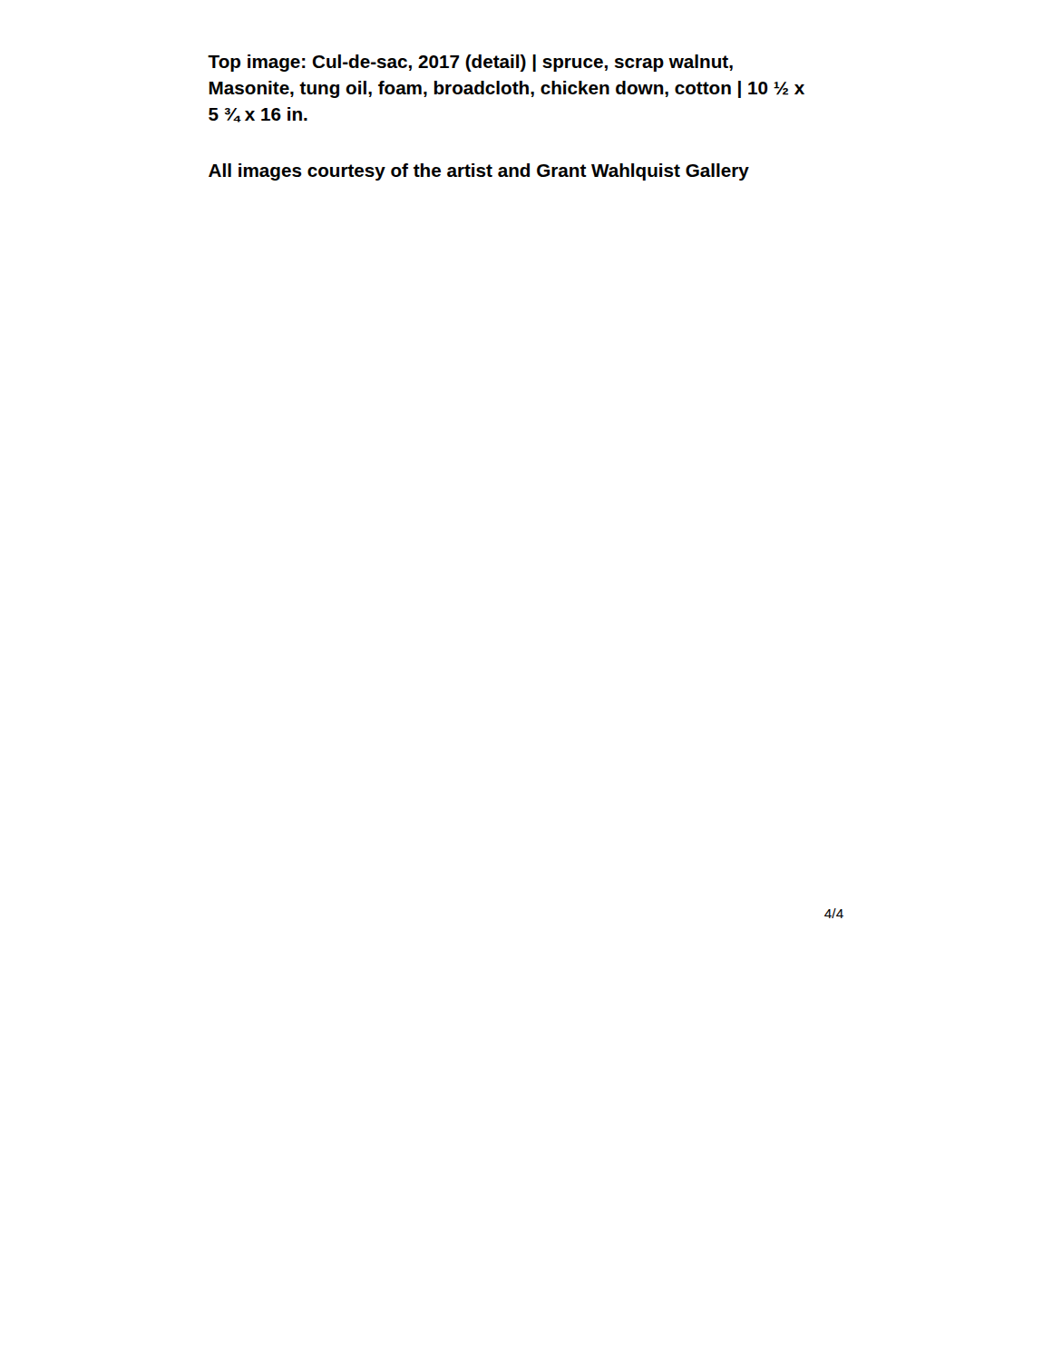Top image: Cul-de-sac, 2017 (detail) | spruce, scrap walnut, Masonite, tung oil, foam, broadcloth, chicken down, cotton | 10 ½ x 5 ¾ x 16 in.
All images courtesy of the artist and Grant Wahlquist Gallery
4/4